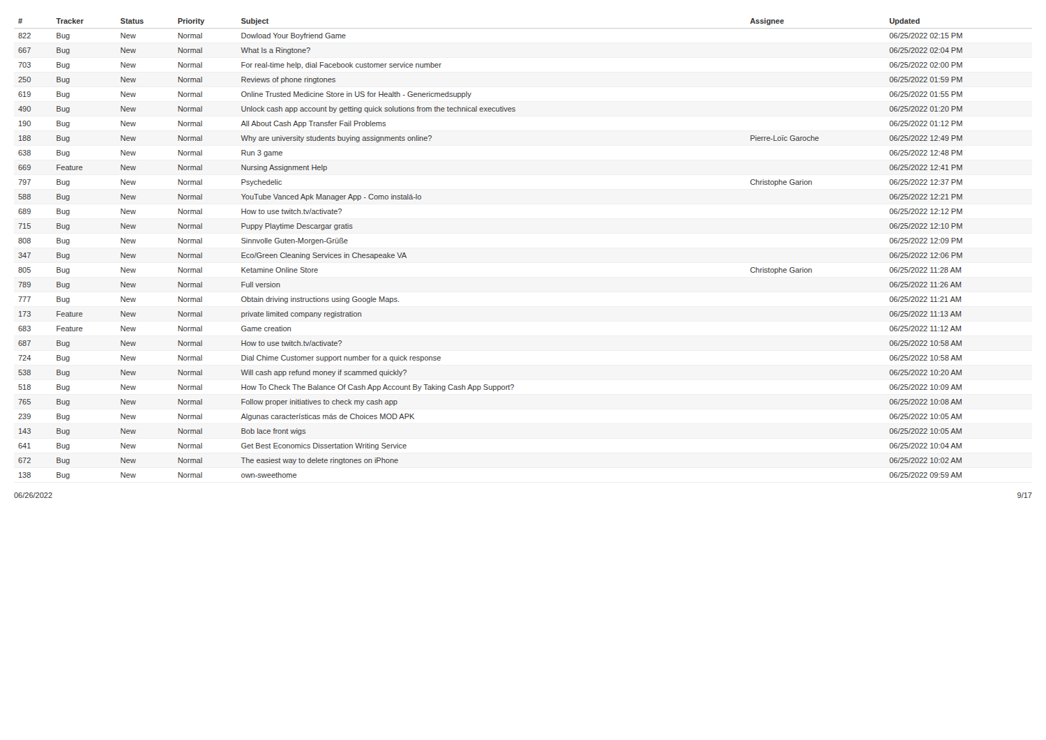| # | Tracker | Status | Priority | Subject | Assignee | Updated |
| --- | --- | --- | --- | --- | --- | --- |
| 822 | Bug | New | Normal | Dowload Your Boyfriend Game | | 06/25/2022 02:15 PM |
| 667 | Bug | New | Normal | What Is a Ringtone? | | 06/25/2022 02:04 PM |
| 703 | Bug | New | Normal | For real-time help, dial Facebook customer service number | | 06/25/2022 02:00 PM |
| 250 | Bug | New | Normal | Reviews of phone ringtones | | 06/25/2022 01:59 PM |
| 619 | Bug | New | Normal | Online Trusted Medicine Store in US for Health - Genericmedsupply | | 06/25/2022 01:55 PM |
| 490 | Bug | New | Normal | Unlock cash app account by getting quick solutions from the technical executives | | 06/25/2022 01:20 PM |
| 190 | Bug | New | Normal | All About Cash App Transfer Fail Problems | | 06/25/2022 01:12 PM |
| 188 | Bug | New | Normal | Why are university students buying assignments online? | Pierre-Loïc Garoche | 06/25/2022 12:49 PM |
| 638 | Bug | New | Normal | Run 3 game | | 06/25/2022 12:48 PM |
| 669 | Feature | New | Normal | Nursing Assignment Help | | 06/25/2022 12:41 PM |
| 797 | Bug | New | Normal | Psychedelic | Christophe Garion | 06/25/2022 12:37 PM |
| 588 | Bug | New | Normal | YouTube Vanced Apk Manager App - Como instalá-lo | | 06/25/2022 12:21 PM |
| 689 | Bug | New | Normal | How to use twitch.tv/activate? | | 06/25/2022 12:12 PM |
| 715 | Bug | New | Normal | Puppy Playtime Descargar gratis | | 06/25/2022 12:10 PM |
| 808 | Bug | New | Normal | Sinnvolle Guten-Morgen-Grüße | | 06/25/2022 12:09 PM |
| 347 | Bug | New | Normal | Eco/Green Cleaning Services in Chesapeake VA | | 06/25/2022 12:06 PM |
| 805 | Bug | New | Normal | Ketamine Online Store | Christophe Garion | 06/25/2022 11:28 AM |
| 789 | Bug | New | Normal | Full version | | 06/25/2022 11:26 AM |
| 777 | Bug | New | Normal | Obtain driving instructions using Google Maps. | | 06/25/2022 11:21 AM |
| 173 | Feature | New | Normal | private limited company registration | | 06/25/2022 11:13 AM |
| 683 | Feature | New | Normal | Game creation | | 06/25/2022 11:12 AM |
| 687 | Bug | New | Normal | How to use twitch.tv/activate? | | 06/25/2022 10:58 AM |
| 724 | Bug | New | Normal | Dial Chime Customer support number for a quick response | | 06/25/2022 10:58 AM |
| 538 | Bug | New | Normal | Will cash app refund money if scammed quickly? | | 06/25/2022 10:20 AM |
| 518 | Bug | New | Normal | How To Check The Balance Of Cash App Account By Taking Cash App Support? | | 06/25/2022 10:09 AM |
| 765 | Bug | New | Normal | Follow proper initiatives to check my cash app | | 06/25/2022 10:08 AM |
| 239 | Bug | New | Normal | Algunas características más de Choices MOD APK | | 06/25/2022 10:05 AM |
| 143 | Bug | New | Normal | Bob lace front wigs | | 06/25/2022 10:05 AM |
| 641 | Bug | New | Normal | Get Best Economics Dissertation Writing Service | | 06/25/2022 10:04 AM |
| 672 | Bug | New | Normal | The easiest way to delete ringtones on iPhone | | 06/25/2022 10:02 AM |
| 138 | Bug | New | Normal | own-sweethome | | 06/25/2022 09:59 AM |
06/26/2022 9/17